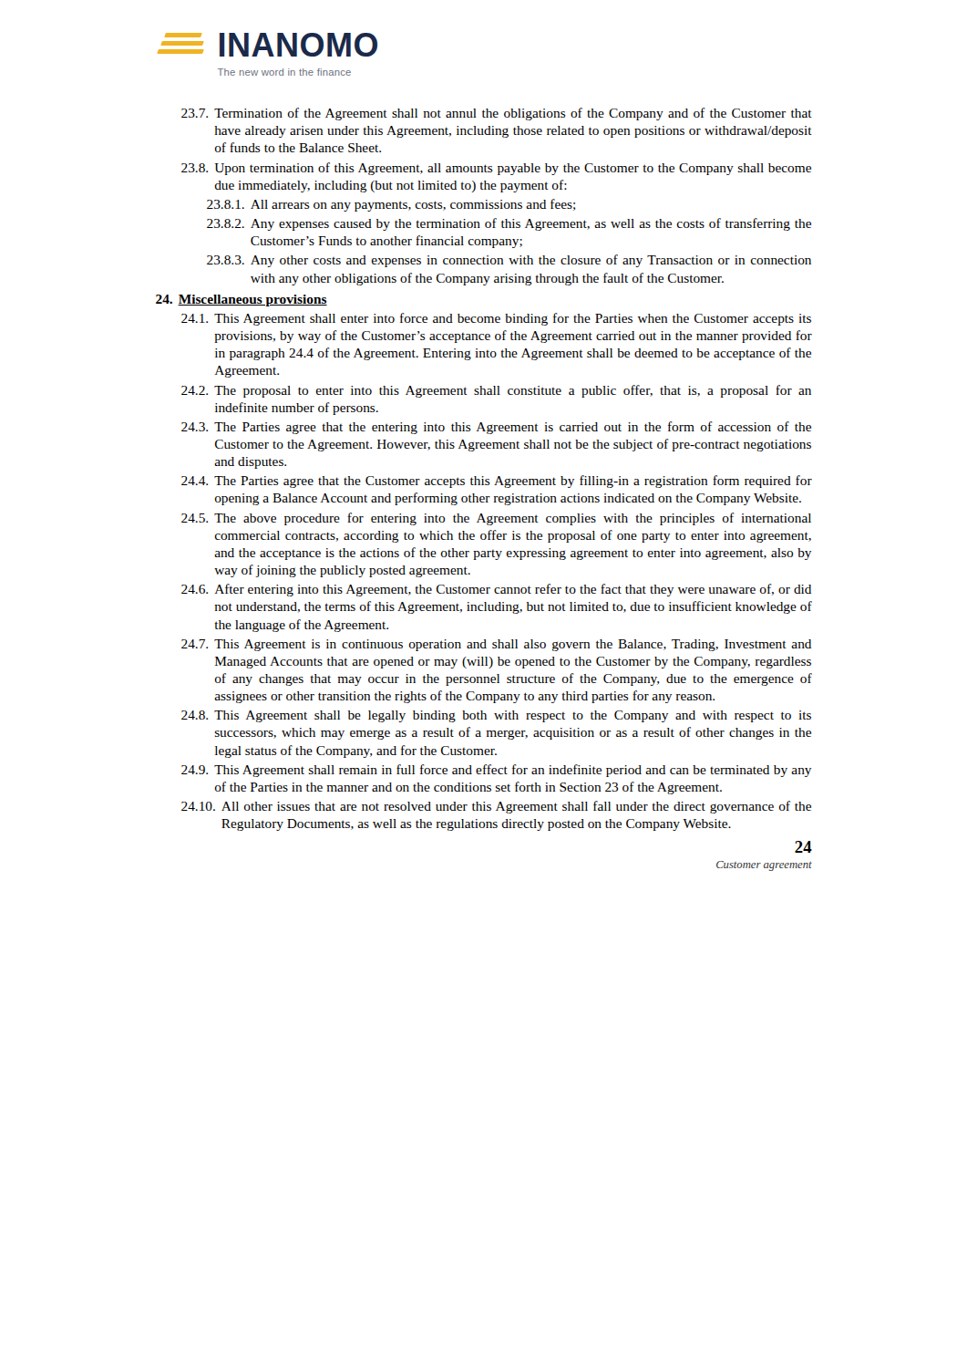INANOMO
The new word in the finance
23.7.
Termination of the Agreement shall not annul the obligations of the Company and of the Customer that have already arisen under this Agreement, including those related to open positions or withdrawal/deposit of funds to the Balance Sheet.
23.8.
Upon termination of this Agreement, all amounts payable by the Customer to the Company shall become due immediately, including (but not limited to) the payment of:
23.8.1.
All arrears on any payments, costs, commissions and fees;
23.8.2.
Any expenses caused by the termination of this Agreement, as well as the costs of transferring the Customer’s Funds to another financial company;
23.8.3.
Any other costs and expenses in connection with the closure of any Transaction or in connection with any other obligations of the Company arising through the fault of the Customer.
24.
Miscellaneous provisions
24.1.
This Agreement shall enter into force and become binding for the Parties when the Customer accepts its provisions, by way of the Customer’s acceptance of the Agreement carried out in the manner provided for in paragraph 24.4 of the Agreement. Entering into the Agreement shall be deemed to be acceptance of the Agreement.
24.2.
The proposal to enter into this Agreement shall constitute a public offer, that is, a proposal for an indefinite number of persons.
24.3.
The Parties agree that the entering into this Agreement is carried out in the form of accession of the Customer to the Agreement. However, this Agreement shall not be the subject of pre-contract negotiations and disputes.
24.4.
The Parties agree that the Customer accepts this Agreement by filling-in a registration form required for opening a Balance Account and performing other registration actions indicated on the Company Website.
24.5.
The above procedure for entering into the Agreement complies with the principles of international commercial contracts, according to which the offer is the proposal of one party to enter into agreement, and the acceptance is the actions of the other party expressing agreement to enter into agreement, also by way of joining the publicly posted agreement.
24.6.
After entering into this Agreement, the Customer cannot refer to the fact that they were unaware of, or did not understand, the terms of this Agreement, including, but not limited to, due to insufficient knowledge of the language of the Agreement.
24.7.
This Agreement is in continuous operation and shall also govern the Balance, Trading, Investment and Managed Accounts that are opened or may (will) be opened to the Customer by the Company, regardless of any changes that may occur in the personnel structure of the Company, due to the emergence of assignees or other transition the rights of the Company to any third parties for any reason.
24.8.
This Agreement shall be legally binding both with respect to the Company and with respect to its successors, which may emerge as a result of a merger, acquisition or as a result of other changes in the legal status of the Company, and for the Customer.
24.9.
This Agreement shall remain in full force and effect for an indefinite period and can be terminated by any of the Parties in the manner and on the conditions set forth in Section 23 of the Agreement.
24.10.
All other issues that are not resolved under this Agreement shall fall under the direct governance of the Regulatory Documents, as well as the regulations directly posted on the Company Website.
24
Customer agreement